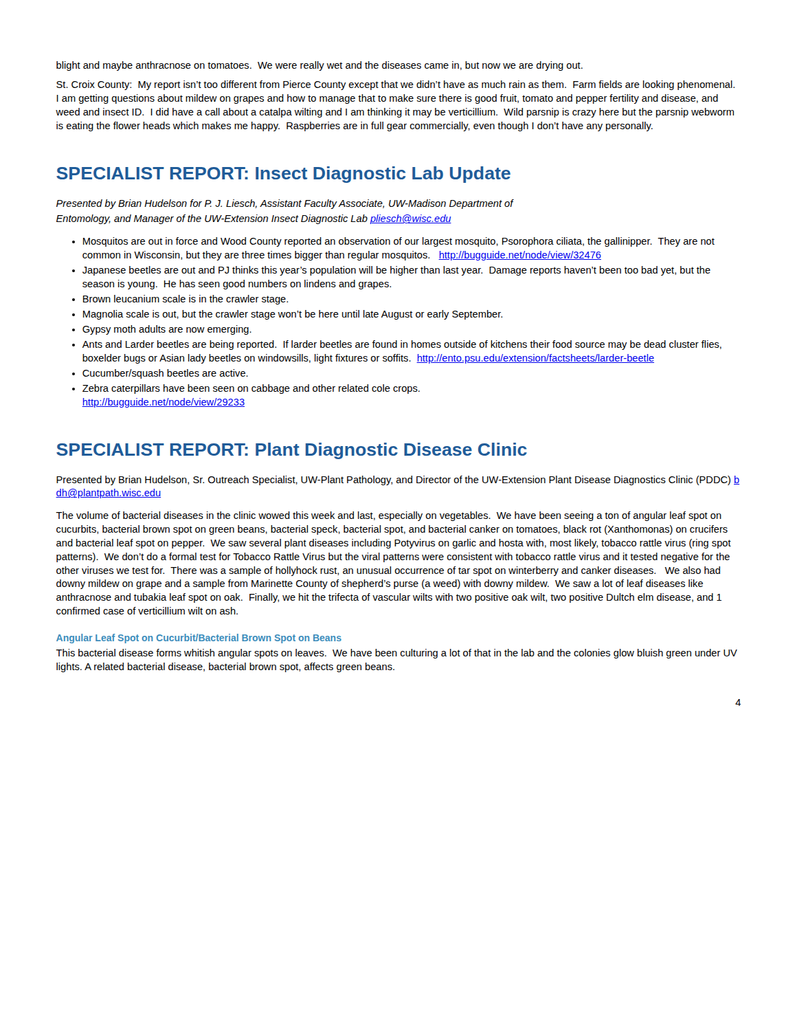blight and maybe anthracnose on tomatoes. We were really wet and the diseases came in, but now we are drying out.
St. Croix County: My report isn’t too different from Pierce County except that we didn’t have as much rain as them. Farm fields are looking phenomenal. I am getting questions about mildew on grapes and how to manage that to make sure there is good fruit, tomato and pepper fertility and disease, and weed and insect ID. I did have a call about a catalpa wilting and I am thinking it may be verticillium. Wild parsnip is crazy here but the parsnip webworm is eating the flower heads which makes me happy. Raspberries are in full gear commercially, even though I don’t have any personally.
SPECIALIST REPORT: Insect Diagnostic Lab Update
Presented by Brian Hudelson for P. J. Liesch, Assistant Faculty Associate, UW-Madison Department of
Entomology, and Manager of the UW-Extension Insect Diagnostic Lab pliesch@wisc.edu
Mosquitos are out in force and Wood County reported an observation of our largest mosquito, Psorophora ciliata, the gallinipper. They are not common in Wisconsin, but they are three times bigger than regular mosquitos. http://bugguide.net/node/view/32476
Japanese beetles are out and PJ thinks this year’s population will be higher than last year. Damage reports haven’t been too bad yet, but the season is young. He has seen good numbers on lindens and grapes.
Brown leucanium scale is in the crawler stage.
Magnolia scale is out, but the crawler stage won’t be here until late August or early September.
Gypsy moth adults are now emerging.
Ants and Larder beetles are being reported. If larder beetles are found in homes outside of kitchens their food source may be dead cluster flies, boxelder bugs or Asian lady beetles on windowsills, light fixtures or soffits. http://ento.psu.edu/extension/factsheets/larder-beetle
Cucumber/squash beetles are active.
Zebra caterpillars have been seen on cabbage and other related cole crops.
http://bugguide.net/node/view/29233
SPECIALIST REPORT: Plant Diagnostic Disease Clinic
Presented by Brian Hudelson, Sr. Outreach Specialist, UW-Plant Pathology, and Director of the UW-Extension Plant Disease Diagnostics Clinic (PDDC) bdh@plantpath.wisc.edu
The volume of bacterial diseases in the clinic wowed this week and last, especially on vegetables. We have been seeing a ton of angular leaf spot on cucurbits, bacterial brown spot on green beans, bacterial speck, bacterial spot, and bacterial canker on tomatoes, black rot (Xanthomonas) on crucifers and bacterial leaf spot on pepper. We saw several plant diseases including Potyvirus on garlic and hosta with, most likely, tobacco rattle virus (ring spot patterns). We don’t do a formal test for Tobacco Rattle Virus but the viral patterns were consistent with tobacco rattle virus and it tested negative for the other viruses we test for. There was a sample of hollyhock rust, an unusual occurrence of tar spot on winterberry and canker diseases. We also had downy mildew on grape and a sample from Marinette County of shepherd’s purse (a weed) with downy mildew. We saw a lot of leaf diseases like anthracnose and tubakia leaf spot on oak. Finally, we hit the trifecta of vascular wilts with two positive oak wilt, two positive Dultch elm disease, and 1 confirmed case of verticillium wilt on ash.
Angular Leaf Spot on Cucurbit/Bacterial Brown Spot on Beans
This bacterial disease forms whitish angular spots on leaves. We have been culturing a lot of that in the lab and the colonies glow bluish green under UV lights. A related bacterial disease, bacterial brown spot, affects green beans.
4